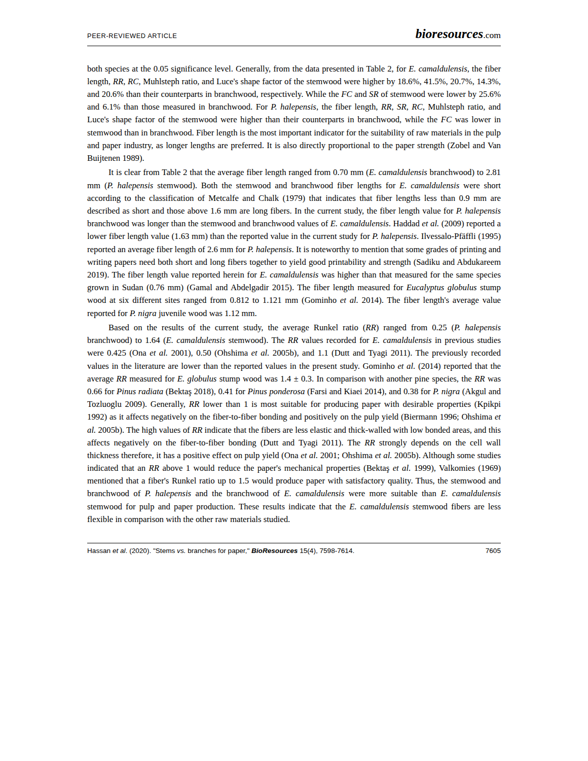Peer-Reviewed Article bioresources.com
both species at the 0.05 significance level. Generally, from the data presented in Table 2, for E. camaldulensis, the fiber length, RR, RC, Muhlsteph ratio, and Luce's shape factor of the stemwood were higher by 18.6%, 41.5%, 20.7%, 14.3%, and 20.6% than their counterparts in branchwood, respectively. While the FC and SR of stemwood were lower by 25.6% and 6.1% than those measured in branchwood. For P. halepensis, the fiber length, RR, SR, RC, Muhlsteph ratio, and Luce's shape factor of the stemwood were higher than their counterparts in branchwood, while the FC was lower in stemwood than in branchwood. Fiber length is the most important indicator for the suitability of raw materials in the pulp and paper industry, as longer lengths are preferred. It is also directly proportional to the paper strength (Zobel and Van Buijtenen 1989).
It is clear from Table 2 that the average fiber length ranged from 0.70 mm (E. camaldulensis branchwood) to 2.81 mm (P. halepensis stemwood). Both the stemwood and branchwood fiber lengths for E. camaldulensis were short according to the classification of Metcalfe and Chalk (1979) that indicates that fiber lengths less than 0.9 mm are described as short and those above 1.6 mm are long fibers. In the current study, the fiber length value for P. halepensis branchwood was longer than the stemwood and branchwood values of E. camaldulensis. Haddad et al. (2009) reported a lower fiber length value (1.63 mm) than the reported value in the current study for P. halepensis. Ilvessalo-Pfäffli (1995) reported an average fiber length of 2.6 mm for P. halepensis. It is noteworthy to mention that some grades of printing and writing papers need both short and long fibers together to yield good printability and strength (Sadiku and Abdukareem 2019). The fiber length value reported herein for E. camaldulensis was higher than that measured for the same species grown in Sudan (0.76 mm) (Gamal and Abdelgadir 2015). The fiber length measured for Eucalyptus globulus stump wood at six different sites ranged from 0.812 to 1.121 mm (Gominho et al. 2014). The fiber length's average value reported for P. nigra juvenile wood was 1.12 mm.
Based on the results of the current study, the average Runkel ratio (RR) ranged from 0.25 (P. halepensis branchwood) to 1.64 (E. camaldulensis stemwood). The RR values recorded for E. camaldulensis in previous studies were 0.425 (Ona et al. 2001), 0.50 (Ohshima et al. 2005b), and 1.1 (Dutt and Tyagi 2011). The previously recorded values in the literature are lower than the reported values in the present study. Gominho et al. (2014) reported that the average RR measured for E. globulus stump wood was 1.4 ± 0.3. In comparison with another pine species, the RR was 0.66 for Pinus radiata (Bektaş 2018), 0.41 for Pinus ponderosa (Farsi and Kiaei 2014), and 0.38 for P. nigra (Akgul and Tozluoglu 2009). Generally, RR lower than 1 is most suitable for producing paper with desirable properties (Kpikpi 1992) as it affects negatively on the fiber-to-fiber bonding and positively on the pulp yield (Biermann 1996; Ohshima et al. 2005b). The high values of RR indicate that the fibers are less elastic and thick-walled with low bonded areas, and this affects negatively on the fiber-to-fiber bonding (Dutt and Tyagi 2011). The RR strongly depends on the cell wall thickness therefore, it has a positive effect on pulp yield (Ona et al. 2001; Ohshima et al. 2005b). Although some studies indicated that an RR above 1 would reduce the paper's mechanical properties (Bektaş et al. 1999), Valkomies (1969) mentioned that a fiber's Runkel ratio up to 1.5 would produce paper with satisfactory quality. Thus, the stemwood and branchwood of P. halepensis and the branchwood of E. camaldulensis were more suitable than E. camaldulensis stemwood for pulp and paper production. These results indicate that the E. camaldulensis stemwood fibers are less flexible in comparison with the other raw materials studied.
Hassan et al. (2020). "Stems vs. branches for paper," BioResources 15(4), 7598-7614. 7605